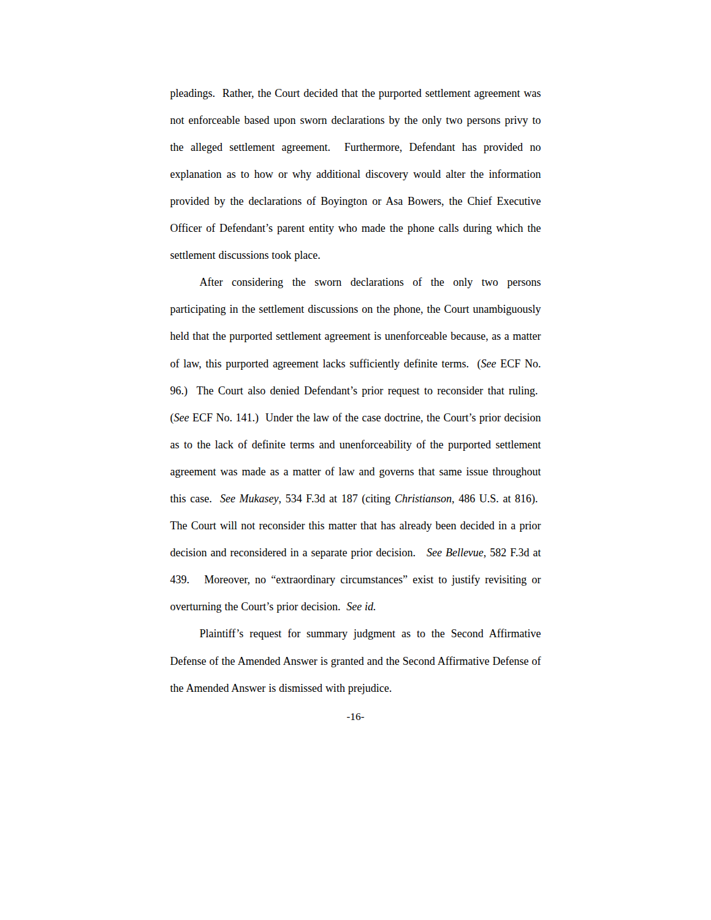pleadings. Rather, the Court decided that the purported settlement agreement was not enforceable based upon sworn declarations by the only two persons privy to the alleged settlement agreement. Furthermore, Defendant has provided no explanation as to how or why additional discovery would alter the information provided by the declarations of Boyington or Asa Bowers, the Chief Executive Officer of Defendant’s parent entity who made the phone calls during which the settlement discussions took place.
After considering the sworn declarations of the only two persons participating in the settlement discussions on the phone, the Court unambiguously held that the purported settlement agreement is unenforceable because, as a matter of law, this purported agreement lacks sufficiently definite terms. (See ECF No. 96.) The Court also denied Defendant’s prior request to reconsider that ruling. (See ECF No. 141.) Under the law of the case doctrine, the Court’s prior decision as to the lack of definite terms and unenforceability of the purported settlement agreement was made as a matter of law and governs that same issue throughout this case. See Mukasey, 534 F.3d at 187 (citing Christianson, 486 U.S. at 816). The Court will not reconsider this matter that has already been decided in a prior decision and reconsidered in a separate prior decision. See Bellevue, 582 F.3d at 439. Moreover, no “extraordinary circumstances” exist to justify revisiting or overturning the Court’s prior decision. See id.
Plaintiff’s request for summary judgment as to the Second Affirmative Defense of the Amended Answer is granted and the Second Affirmative Defense of the Amended Answer is dismissed with prejudice.
-16-